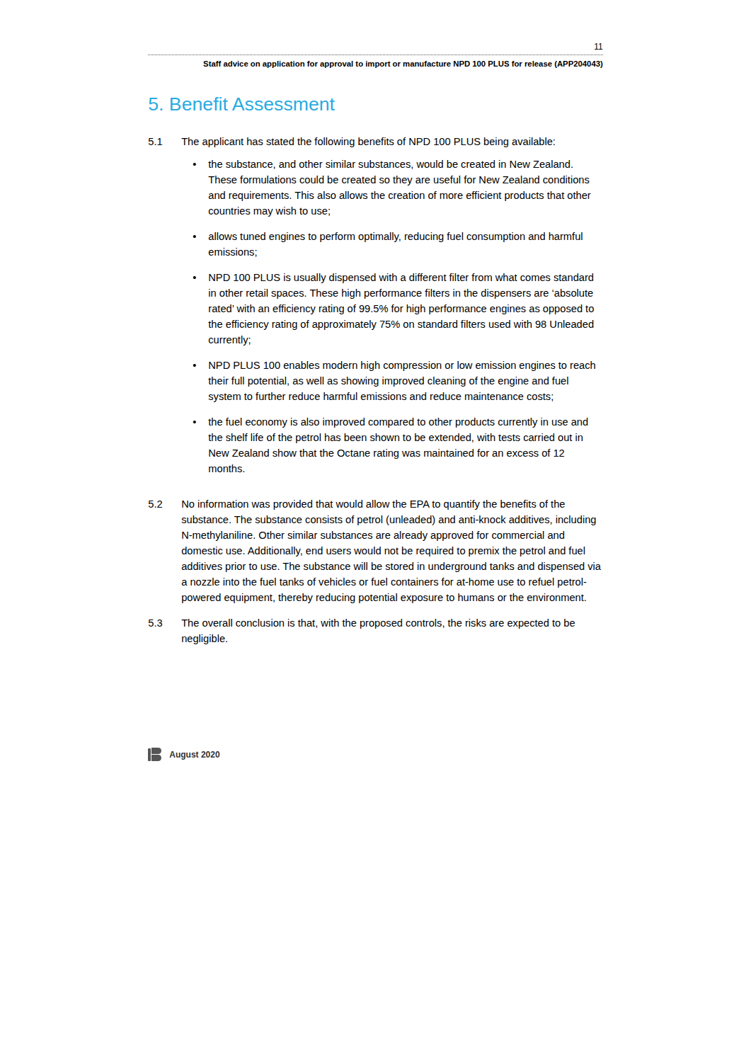11
Staff advice on application for approval to import or manufacture NPD 100 PLUS for release (APP204043)
5. Benefit Assessment
5.1
The applicant has stated the following benefits of NPD 100 PLUS being available:
the substance, and other similar substances, would be created in New Zealand. These formulations could be created so they are useful for New Zealand conditions and requirements. This also allows the creation of more efficient products that other countries may wish to use;
allows tuned engines to perform optimally, reducing fuel consumption and harmful emissions;
NPD 100 PLUS is usually dispensed with a different filter from what comes standard in other retail spaces. These high performance filters in the dispensers are ‘absolute rated’ with an efficiency rating of 99.5% for high performance engines as opposed to the efficiency rating of approximately 75% on standard filters used with 98 Unleaded currently;
NPD PLUS 100 enables modern high compression or low emission engines to reach their full potential, as well as showing improved cleaning of the engine and fuel system to further reduce harmful emissions and reduce maintenance costs;
the fuel economy is also improved compared to other products currently in use and the shelf life of the petrol has been shown to be extended, with tests carried out in New Zealand show that the Octane rating was maintained for an excess of 12 months.
5.2
No information was provided that would allow the EPA to quantify the benefits of the substance. The substance consists of petrol (unleaded) and anti-knock additives, including N-methylaniline. Other similar substances are already approved for commercial and domestic use. Additionally, end users would not be required to premix the petrol and fuel additives prior to use. The substance will be stored in underground tanks and dispensed via a nozzle into the fuel tanks of vehicles or fuel containers for at-home use to refuel petrol-powered equipment, thereby reducing potential exposure to humans or the environment.
5.3
The overall conclusion is that, with the proposed controls, the risks are expected to be negligible.
August 2020